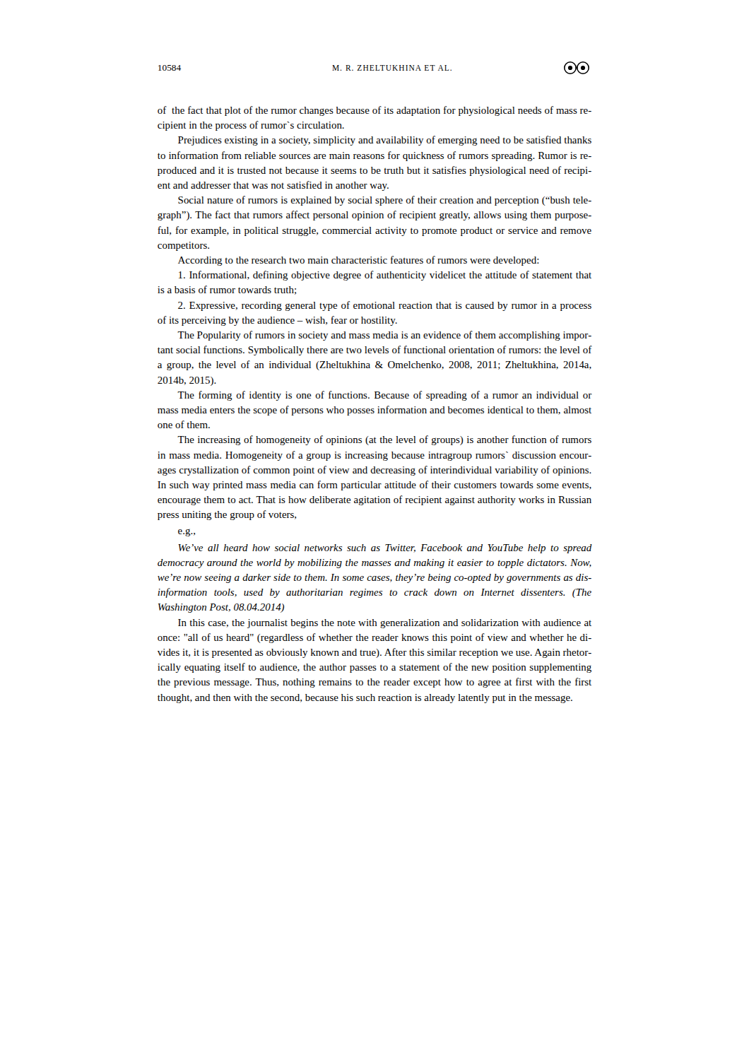10584 M. R. Zheltukhina et al.
of the fact that plot of the rumor changes because of its adaptation for physiological needs of mass recipient in the process of rumor`s circulation.
Prejudices existing in a society, simplicity and availability of emerging need to be satisfied thanks to information from reliable sources are main reasons for quickness of rumors spreading. Rumor is reproduced and it is trusted not because it seems to be truth but it satisfies physiological need of recipient and addresser that was not satisfied in another way.
Social nature of rumors is explained by social sphere of their creation and perception (“bush telegraph”). The fact that rumors affect personal opinion of recipient greatly, allows using them purposeful, for example, in political struggle, commercial activity to promote product or service and remove competitors.
According to the research two main characteristic features of rumors were developed:
1. Informational, defining objective degree of authenticity videlicet the attitude of statement that is a basis of rumor towards truth;
2. Expressive, recording general type of emotional reaction that is caused by rumor in a process of its perceiving by the audience – wish, fear or hostility.
The Popularity of rumors in society and mass media is an evidence of them accomplishing important social functions. Symbolically there are two levels of functional orientation of rumors: the level of a group, the level of an individual (Zheltukhina & Omelchenko, 2008, 2011; Zheltukhina, 2014a, 2014b, 2015).
The forming of identity is one of functions. Because of spreading of a rumor an individual or mass media enters the scope of persons who posses information and becomes identical to them, almost one of them.
The increasing of homogeneity of opinions (at the level of groups) is another function of rumors in mass media. Homogeneity of a group is increasing because intragroup rumors` discussion encourages crystallization of common point of view and decreasing of interindividual variability of opinions. In such way printed mass media can form particular attitude of their customers towards some events, encourage them to act. That is how deliberate agitation of recipient against authority works in Russian press uniting the group of voters,
e.g.,
We’ve all heard how social networks such as Twitter, Facebook and YouTube help to spread democracy around the world by mobilizing the masses and making it easier to topple dictators. Now, we’re now seeing a darker side to them. In some cases, they’re being co-opted by governments as disinformation tools, used by authoritarian regimes to crack down on Internet dissenters. (The Washington Post, 08.04.2014)
In this case, the journalist begins the note with generalization and solidarization with audience at once: "all of us heard" (regardless of whether the reader knows this point of view and whether he divides it, it is presented as obviously known and true). After this similar reception we use. Again rhetorically equating itself to audience, the author passes to a statement of the new position supplementing the previous message. Thus, nothing remains to the reader except how to agree at first with the first thought, and then with the second, because his such reaction is already latently put in the message.